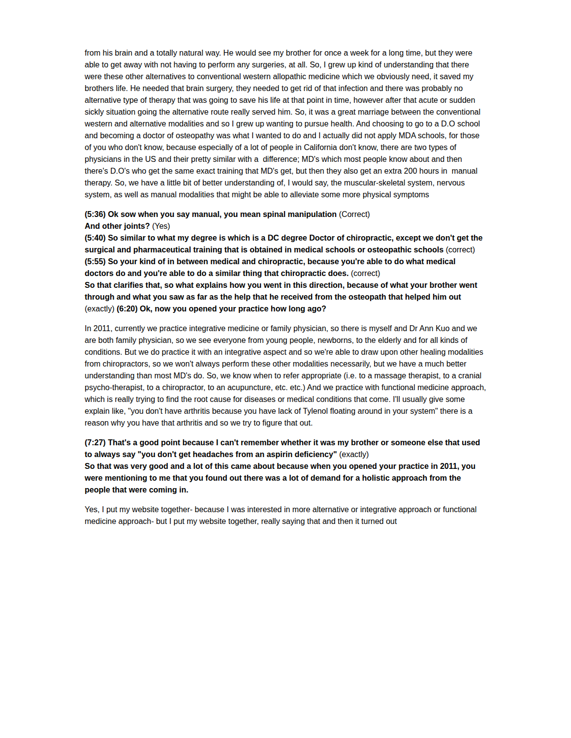from his brain and a totally natural way. He would see my brother for once a week for a long time, but they were able to get away with not having to perform any surgeries, at all. So, I grew up kind of understanding that there were these other alternatives to conventional western allopathic medicine which we obviously need, it saved my brothers life. He needed that brain surgery, they needed to get rid of that infection and there was probably no alternative type of therapy that was going to save his life at that point in time, however after that acute or sudden sickly situation going the alternative route really served him. So, it was a great marriage between the conventional western and alternative modalities and so I grew up wanting to pursue health. And choosing to go to a D.O school and becoming a doctor of osteopathy was what I wanted to do and I actually did not apply MDA schools, for those of you who don't know, because especially of a lot of people in California don't know, there are two types of physicians in the US and their pretty similar with a difference; MD's which most people know about and then there's D.O's who get the same exact training that MD's get, but then they also get an extra 200 hours in manual therapy. So, we have a little bit of better understanding of, I would say, the muscular-skeletal system, nervous system, as well as manual modalities that might be able to alleviate some more physical symptoms
(5:36) Ok sow when you say manual, you mean spinal manipulation (Correct)
And other joints? (Yes)
(5:40) So similar to what my degree is which is a DC degree Doctor of chiropractic, except we don't get the surgical and pharmaceutical training that is obtained in medical schools or osteopathic schools (correct)
(5:55) So your kind of in between medical and chiropractic, because you're able to do what medical doctors do and you're able to do a similar thing that chiropractic does. (correct)
So that clarifies that, so what explains how you went in this direction, because of what your brother went through and what you saw as far as the help that he received from the osteopath that helped him out (exactly) (6:20) Ok, now you opened your practice how long ago?
In 2011, currently we practice integrative medicine or family physician, so there is myself and Dr Ann Kuo and we are both family physician, so we see everyone from young people, newborns, to the elderly and for all kinds of conditions. But we do practice it with an integrative aspect and so we're able to draw upon other healing modalities from chiropractors, so we won't always perform these other modalities necessarily, but we have a much better understanding than most MD's do. So, we know when to refer appropriate (i.e. to a massage therapist, to a cranial psycho-therapist, to a chiropractor, to an acupuncture, etc. etc.) And we practice with functional medicine approach, which is really trying to find the root cause for diseases or medical conditions that come. I'll usually give some explain like, "you don't have arthritis because you have lack of Tylenol floating around in your system" there is a reason why you have that arthritis and so we try to figure that out.
(7:27) That's a good point because I can't remember whether it was my brother or someone else that used to always say "you don't get headaches from an aspirin deficiency" (exactly)
So that was very good and a lot of this came about because when you opened your practice in 2011, you were mentioning to me that you found out there was a lot of demand for a holistic approach from the people that were coming in.
Yes, I put my website together- because I was interested in more alternative or integrative approach or functional medicine approach- but I put my website together, really saying that and then it turned out